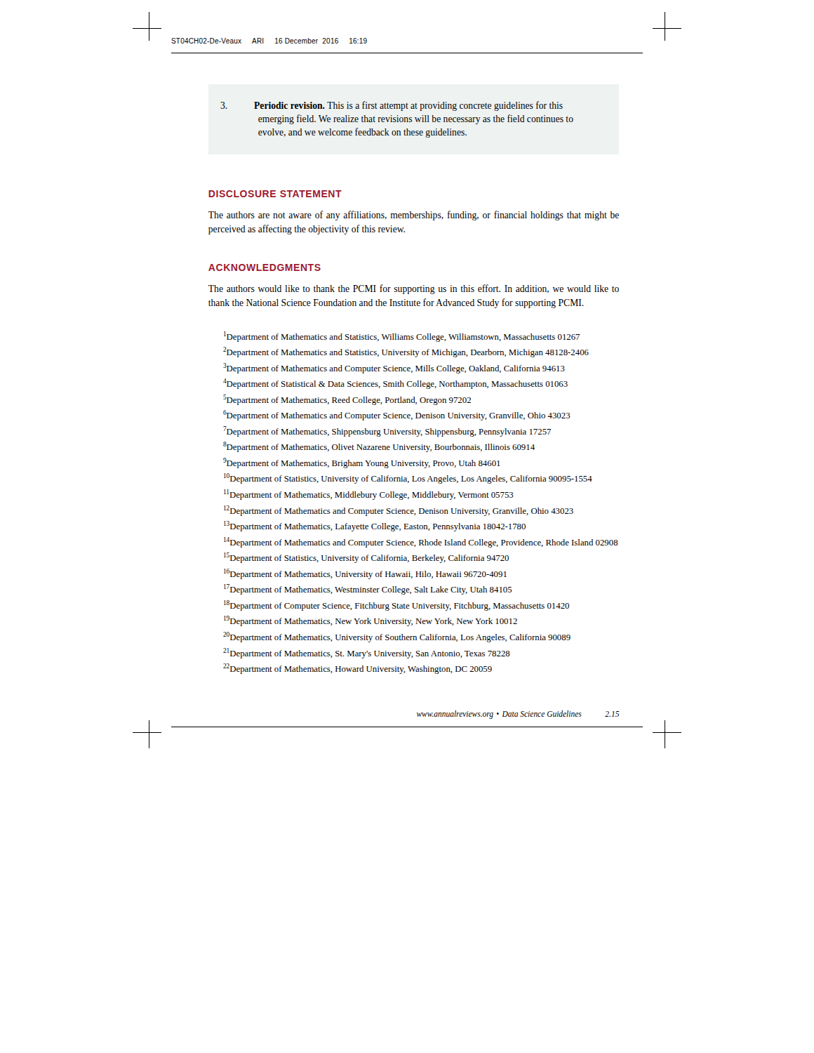ST04CH02-De-Veaux ARI 16 December 2016 16:19
3. Periodic revision. This is a first attempt at providing concrete guidelines for this emerging field. We realize that revisions will be necessary as the field continues to evolve, and we welcome feedback on these guidelines.
DISCLOSURE STATEMENT
The authors are not aware of any affiliations, memberships, funding, or financial holdings that might be perceived as affecting the objectivity of this review.
ACKNOWLEDGMENTS
The authors would like to thank the PCMI for supporting us in this effort. In addition, we would like to thank the National Science Foundation and the Institute for Advanced Study for supporting PCMI.
1Department of Mathematics and Statistics, Williams College, Williamstown, Massachusetts 01267
2Department of Mathematics and Statistics, University of Michigan, Dearborn, Michigan 48128-2406
3Department of Mathematics and Computer Science, Mills College, Oakland, California 94613
4Department of Statistical & Data Sciences, Smith College, Northampton, Massachusetts 01063
5Department of Mathematics, Reed College, Portland, Oregon 97202
6Department of Mathematics and Computer Science, Denison University, Granville, Ohio 43023
7Department of Mathematics, Shippensburg University, Shippensburg, Pennsylvania 17257
8Department of Mathematics, Olivet Nazarene University, Bourbonnais, Illinois 60914
9Department of Mathematics, Brigham Young University, Provo, Utah 84601
10Department of Statistics, University of California, Los Angeles, Los Angeles, California 90095-1554
11Department of Mathematics, Middlebury College, Middlebury, Vermont 05753
12Department of Mathematics and Computer Science, Denison University, Granville, Ohio 43023
13Department of Mathematics, Lafayette College, Easton, Pennsylvania 18042-1780
14Department of Mathematics and Computer Science, Rhode Island College, Providence, Rhode Island 02908
15Department of Statistics, University of California, Berkeley, California 94720
16Department of Mathematics, University of Hawaii, Hilo, Hawaii 96720-4091
17Department of Mathematics, Westminster College, Salt Lake City, Utah 84105
18Department of Computer Science, Fitchburg State University, Fitchburg, Massachusetts 01420
19Department of Mathematics, New York University, New York, New York 10012
20Department of Mathematics, University of Southern California, Los Angeles, California 90089
21Department of Mathematics, St. Mary's University, San Antonio, Texas 78228
22Department of Mathematics, Howard University, Washington, DC 20059
www.annualreviews.org • Data Science Guidelines 2.15